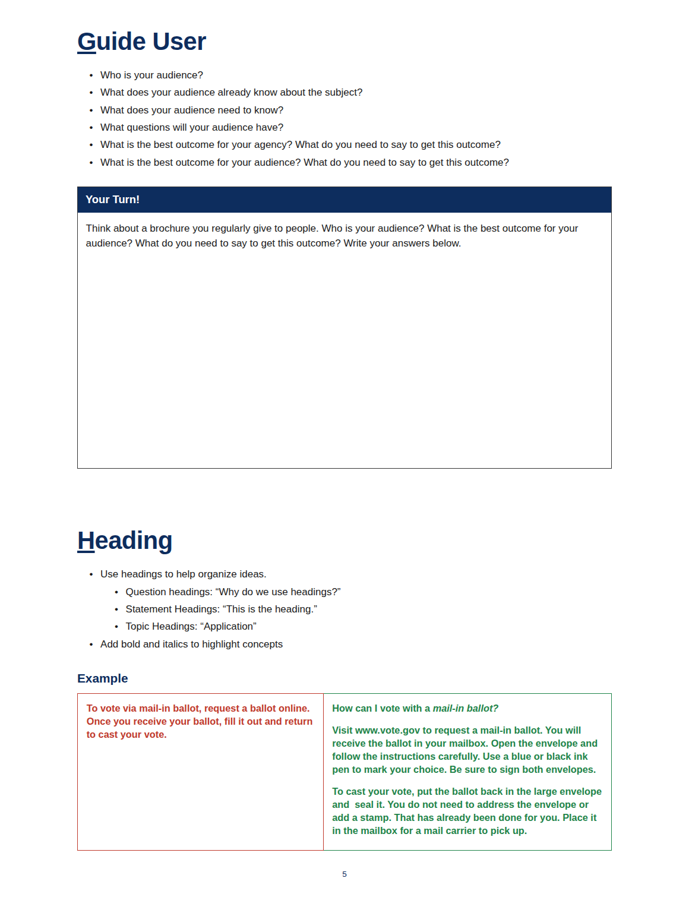Guide User
Who is your audience?
What does your audience already know about the subject?
What does your audience need to know?
What questions will your audience have?
What is the best outcome for your agency? What do you need to say to get this outcome?
What is the best outcome for your audience? What do you need to say to get this outcome?
Your Turn!
Think about a brochure you regularly give to people. Who is your audience? What is the best outcome for your audience? What do you need to say to get this outcome? Write your answers below.
Heading
Use headings to help organize ideas.
Question headings: “Why do we use headings?”
Statement Headings: “This is the heading.”
Topic Headings: “Application”
Add bold and italics to highlight concepts
Example
| To vote via mail-in ballot, request a ballot online. Once you receive your ballot, fill it out and return to cast your vote. | How can I vote with a mail-in ballot? Visit www.vote.gov to request a mail-in ballot. You will receive the ballot in your mailbox. Open the envelope and follow the instructions carefully. Use a blue or black ink pen to mark your choice. Be sure to sign both envelopes. To cast your vote, put the ballot back in the large envelope and seal it. You do not need to address the envelope or add a stamp. That has already been done for you. Place it in the mailbox for a mail carrier to pick up. |
5